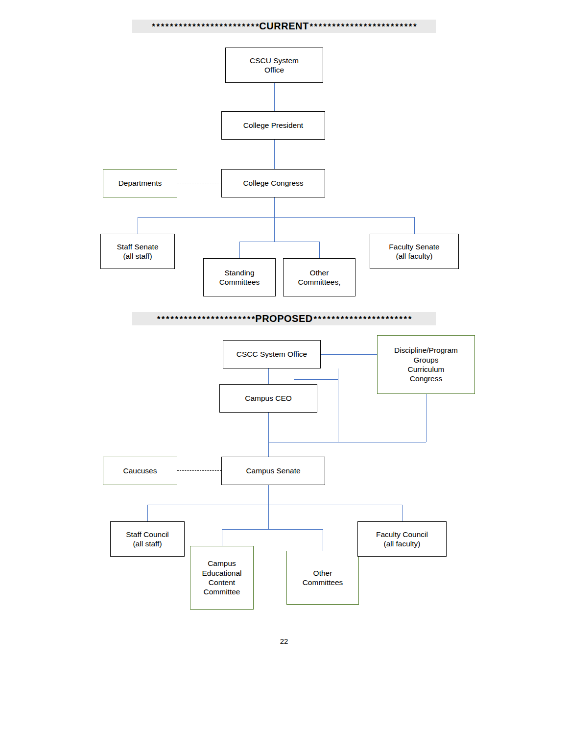************************CURRENT************************
CSCU System
Office
College President
College Congress
Departments
Staff Senate
(all staff)
Standing
Committees
Other
Committees,
Faculty Senate
(all faculty)
**********************PROPOSED**********************
CSCC System Office
Discipline/Program
Groups
Curriculum
Congress
Campus CEO
Campus Senate
Caucuses
Staff Council
(all staff)
Campus
Educational
Content
Committee
Other
Committees
Faculty Council
(all faculty)
22